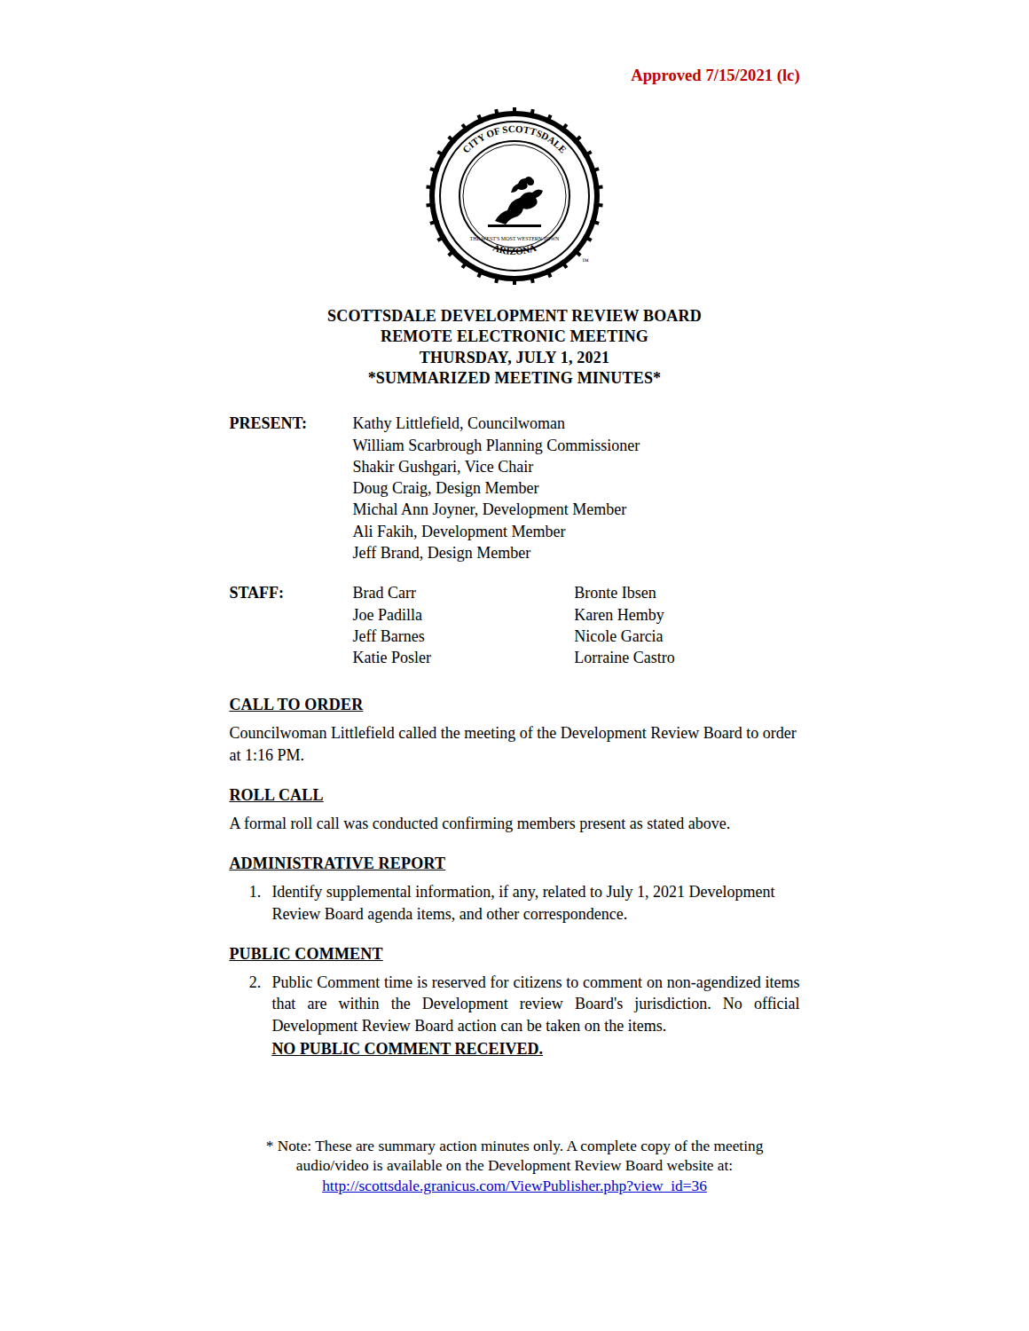Approved 7/15/2021 (lc)
CITY OF SCOTTSDALE ARIZONA THE WEST'S MOST WESTERN TOWN ™
SCOTTSDALE DEVELOPMENT REVIEW BOARD
REMOTE ELECTRONIC MEETING
THURSDAY, JULY 1, 2021
*SUMMARIZED MEETING MINUTES*
| PRESENT: | Kathy Littlefield, Councilwoman William Scarbrough Planning Commissioner Shakir Gushgari, Vice Chair Doug Craig, Design Member Michal Ann Joyner, Development Member Ali Fakih, Development Member Jeff Brand, Design Member |
| STAFF: | Brad Carr Joe Padilla Jeff Barnes Katie Posler | Bronte Ibsen Karen Hemby Nicole Garcia Lorraine Castro |
CALL TO ORDER
Councilwoman Littlefield called the meeting of the Development Review Board to order at 1:16 PM.
ROLL CALL
A formal roll call was conducted confirming members present as stated above.
ADMINISTRATIVE REPORT
Identify supplemental information, if any, related to July 1, 2021 Development Review Board agenda items, and other correspondence.
PUBLIC COMMENT
Public Comment time is reserved for citizens to comment on non-agendized items that are within the Development review Board's jurisdiction. No official Development Review Board action can be taken on the items. NO PUBLIC COMMENT RECEIVED.
* Note: These are summary action minutes only. A complete copy of the meeting audio/video is available on the Development Review Board website at: http://scottsdale.granicus.com/ViewPublisher.php?view_id=36